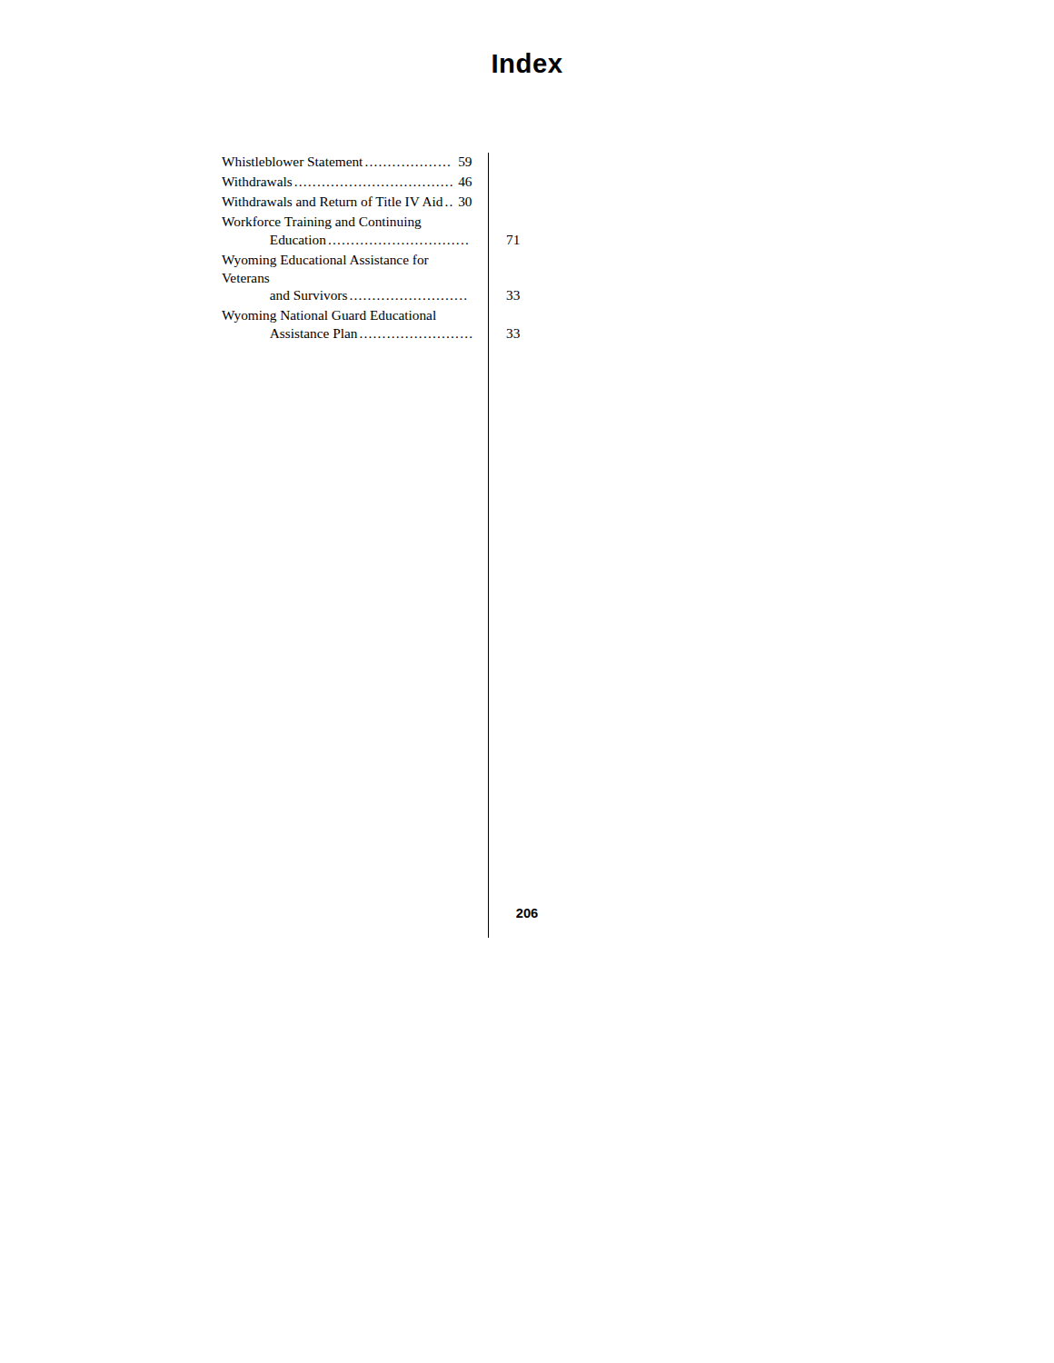Index
Whistleblower Statement ........................ 59
Withdrawals ....................................... 46
Withdrawals and Return of Title IV Aid ...... 30
Workforce Training and Continuing
Education ............................... 71
Wyoming Educational Assistance for Veterans
and Survivors .......................... 33
Wyoming National Guard Educational
Assistance Plan ......................... 33
206